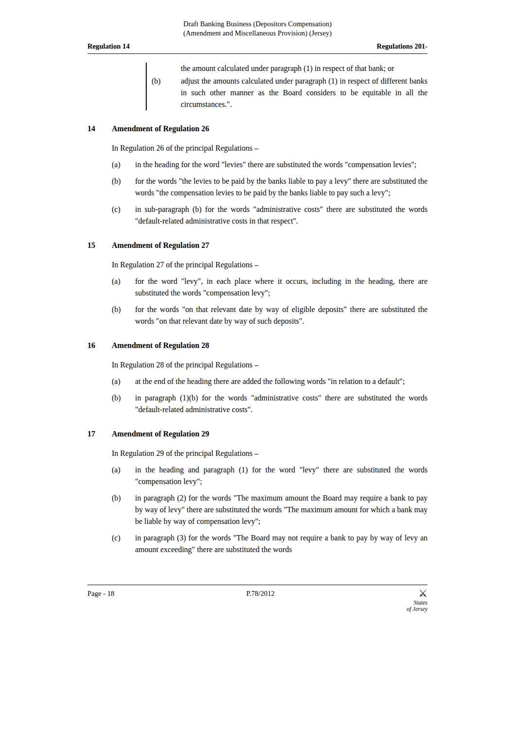Draft Banking Business (Depositors Compensation)
(Amendment and Miscellaneous Provision) (Jersey)
Regulation 14 Regulations 201-
the amount calculated under paragraph (1) in respect of that bank; or
(b) adjust the amounts calculated under paragraph (1) in respect of different banks in such other manner as the Board considers to be equitable in all the circumstances.".
14 Amendment of Regulation 26
In Regulation 26 of the principal Regulations –
(a) in the heading for the word "levies" there are substituted the words "compensation levies";
(b) for the words "the levies to be paid by the banks liable to pay a levy" there are substituted the words "the compensation levies to be paid by the banks liable to pay such a levy";
(c) in sub-paragraph (b) for the words "administrative costs" there are substituted the words "default-related administrative costs in that respect".
15 Amendment of Regulation 27
In Regulation 27 of the principal Regulations –
(a) for the word "levy", in each place where it occurs, including in the heading, there are substituted the words "compensation levy";
(b) for the words "on that relevant date by way of eligible deposits" there are substituted the words "on that relevant date by way of such deposits".
16 Amendment of Regulation 28
In Regulation 28 of the principal Regulations –
(a) at the end of the heading there are added the following words "in relation to a default";
(b) in paragraph (1)(b) for the words "administrative costs" there are substituted the words "default-related administrative costs".
17 Amendment of Regulation 29
In Regulation 29 of the principal Regulations –
(a) in the heading and paragraph (1) for the word "levy" there are substituted the words "compensation levy";
(b) in paragraph (2) for the words "The maximum amount the Board may require a bank to pay by way of levy" there are substituted the words "The maximum amount for which a bank may be liable by way of compensation levy";
(c) in paragraph (3) for the words "The Board may not require a bank to pay by way of levy an amount exceeding" there are substituted the words
Page - 18
P.78/2012
⚔
States
of Jersey